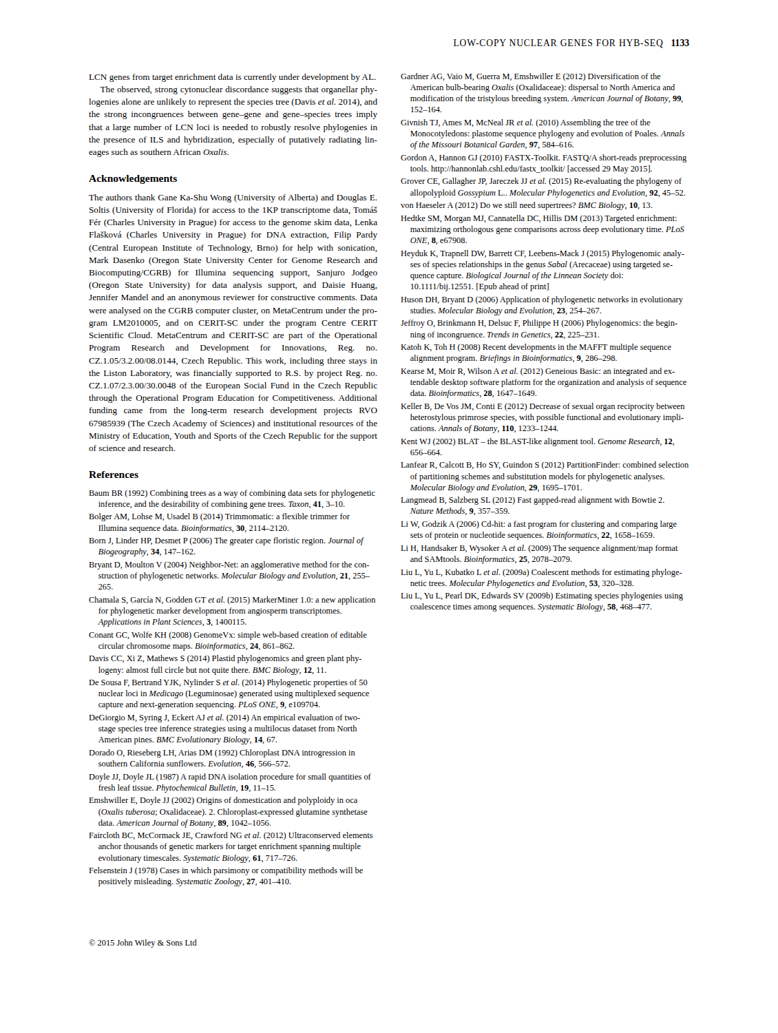LOW-COPY NUCLEAR GENES FOR HYB-SEQ 1133
LCN genes from target enrichment data is currently under development by AL.
The observed, strong cytonuclear discordance suggests that organellar phylogenies alone are unlikely to represent the species tree (Davis et al. 2014), and the strong incongruences between gene–gene and gene–species trees imply that a large number of LCN loci is needed to robustly resolve phylogenies in the presence of ILS and hybridization, especially of putatively radiating lineages such as southern African Oxalis.
Acknowledgements
The authors thank Gane Ka-Shu Wong (University of Alberta) and Douglas E. Soltis (University of Florida) for access to the 1KP transcriptome data, Tomáš Fér (Charles University in Prague) for access to the genome skim data, Lenka Flašková (Charles University in Prague) for DNA extraction, Filip Pardy (Central European Institute of Technology, Brno) for help with sonication, Mark Dasenko (Oregon State University Center for Genome Research and Biocomputing/CGRB) for Illumina sequencing support, Sanjuro Jodgeo (Oregon State University) for data analysis support, and Daisie Huang, Jennifer Mandel and an anonymous reviewer for constructive comments. Data were analysed on the CGRB computer cluster, on MetaCentrum under the program LM2010005, and on CERIT-SC under the program Centre CERIT Scientific Cloud. MetaCentrum and CERIT-SC are part of the Operational Program Research and Development for Innovations, Reg. no. CZ.1.05/3.2.00/08.0144, Czech Republic. This work, including three stays in the Liston Laboratory, was financially supported to R.S. by project Reg. no. CZ.1.07/2.3.00/30.0048 of the European Social Fund in the Czech Republic through the Operational Program Education for Competitiveness. Additional funding came from the long-term research development projects RVO 67985939 (The Czech Academy of Sciences) and institutional resources of the Ministry of Education, Youth and Sports of the Czech Republic for the support of science and research.
References
Baum BR (1992) Combining trees as a way of combining data sets for phylogenetic inference, and the desirability of combining gene trees. Taxon, 41, 3–10.
Bolger AM, Lohse M, Usadel B (2014) Trimmomatic: a flexible trimmer for Illumina sequence data. Bioinformatics, 30, 2114–2120.
Born J, Linder HP, Desmet P (2006) The greater cape floristic region. Journal of Biogeography, 34, 147–162.
Bryant D, Moulton V (2004) Neighbor-Net: an agglomerative method for the construction of phylogenetic networks. Molecular Biology and Evolution, 21, 255–265.
Chamala S, García N, Godden GT et al. (2015) MarkerMiner 1.0: a new application for phylogenetic marker development from angiosperm transcriptomes. Applications in Plant Sciences, 3, 1400115.
Conant GC, Wolfe KH (2008) GenomeVx: simple web-based creation of editable circular chromosome maps. Bioinformatics, 24, 861–862.
Davis CC, Xi Z, Mathews S (2014) Plastid phylogenomics and green plant phylogeny: almost full circle but not quite there. BMC Biology, 12, 11.
De Sousa F, Bertrand YJK, Nylinder S et al. (2014) Phylogenetic properties of 50 nuclear loci in Medicago (Leguminosae) generated using multiplexed sequence capture and next-generation sequencing. PLoS ONE, 9, e109704.
DeGiorgio M, Syring J, Eckert AJ et al. (2014) An empirical evaluation of two-stage species tree inference strategies using a multilocus dataset from North American pines. BMC Evolutionary Biology, 14, 67.
Dorado O, Rieseberg LH, Arias DM (1992) Chloroplast DNA introgression in southern California sunflowers. Evolution, 46, 566–572.
Doyle JJ, Doyle JL (1987) A rapid DNA isolation procedure for small quantities of fresh leaf tissue. Phytochemical Bulletin, 19, 11–15.
Emshwiller E, Doyle JJ (2002) Origins of domestication and polyploidy in oca (Oxalis tuberosa; Oxalidaceae). 2. Chloroplast-expressed glutamine synthetase data. American Journal of Botany, 89, 1042–1056.
Faircloth BC, McCormack JE, Crawford NG et al. (2012) Ultraconserved elements anchor thousands of genetic markers for target enrichment spanning multiple evolutionary timescales. Systematic Biology, 61, 717–726.
Felsenstein J (1978) Cases in which parsimony or compatibility methods will be positively misleading. Systematic Zoology, 27, 401–410.
Gardner AG, Vaio M, Guerra M, Emshwiller E (2012) Diversification of the American bulb-bearing Oxalis (Oxalidaceae): dispersal to North America and modification of the tristylous breeding system. American Journal of Botany, 99, 152–164.
Givnish TJ, Ames M, McNeal JR et al. (2010) Assembling the tree of the Monocotyledons: plastome sequence phylogeny and evolution of Poales. Annals of the Missouri Botanical Garden, 97, 584–616.
Gordon A, Hannon GJ (2010) FASTX-Toolkit. FASTQ/A short-reads preprocessing tools. http://hannonlab.cshl.edu/fastx_toolkit/ [accessed 29 May 2015].
Grover CE, Gallagher JP, Jareczek JJ et al. (2015) Re-evaluating the phylogeny of allopolyploid Gossypium L.. Molecular Phylogenetics and Evolution, 92, 45–52.
von Haeseler A (2012) Do we still need supertrees? BMC Biology, 10, 13.
Hedtke SM, Morgan MJ, Cannatella DC, Hillis DM (2013) Targeted enrichment: maximizing orthologous gene comparisons across deep evolutionary time. PLoS ONE, 8, e67908.
Heyduk K, Trapnell DW, Barrett CF, Leebens-Mack J (2015) Phylogenomic analyses of species relationships in the genus Sabal (Arecaceae) using targeted sequence capture. Biological Journal of the Linnean Society doi: 10.1111/bij.12551. [Epub ahead of print]
Huson DH, Bryant D (2006) Application of phylogenetic networks in evolutionary studies. Molecular Biology and Evolution, 23, 254–267.
Jeffroy O, Brinkmann H, Delsuc F, Philippe H (2006) Phylogenomics: the beginning of incongruence. Trends in Genetics, 22, 225–231.
Katoh K, Toh H (2008) Recent developments in the MAFFT multiple sequence alignment program. Briefings in Bioinformatics, 9, 286–298.
Kearse M, Moir R, Wilson A et al. (2012) Geneious Basic: an integrated and extendable desktop software platform for the organization and analysis of sequence data. Bioinformatics, 28, 1647–1649.
Keller B, De Vos JM, Conti E (2012) Decrease of sexual organ reciprocity between heterostylous primrose species, with possible functional and evolutionary implications. Annals of Botany, 110, 1233–1244.
Kent WJ (2002) BLAT – the BLAST-like alignment tool. Genome Research, 12, 656–664.
Lanfear R, Calcott B, Ho SY, Guindon S (2012) PartitionFinder: combined selection of partitioning schemes and substitution models for phylogenetic analyses. Molecular Biology and Evolution, 29, 1695–1701.
Langmead B, Salzberg SL (2012) Fast gapped-read alignment with Bowtie 2. Nature Methods, 9, 357–359.
Li W, Godzik A (2006) Cd-hit: a fast program for clustering and comparing large sets of protein or nucleotide sequences. Bioinformatics, 22, 1658–1659.
Li H, Handsaker B, Wysoker A et al. (2009) The sequence alignment/map format and SAMtools. Bioinformatics, 25, 2078–2079.
Liu L, Yu L, Kubatko L et al. (2009a) Coalescent methods for estimating phylogenetic trees. Molecular Phylogenetics and Evolution, 53, 320–328.
Liu L, Yu L, Pearl DK, Edwards SV (2009b) Estimating species phylogenies using coalescence times among sequences. Systematic Biology, 58, 468–477.
© 2015 John Wiley & Sons Ltd